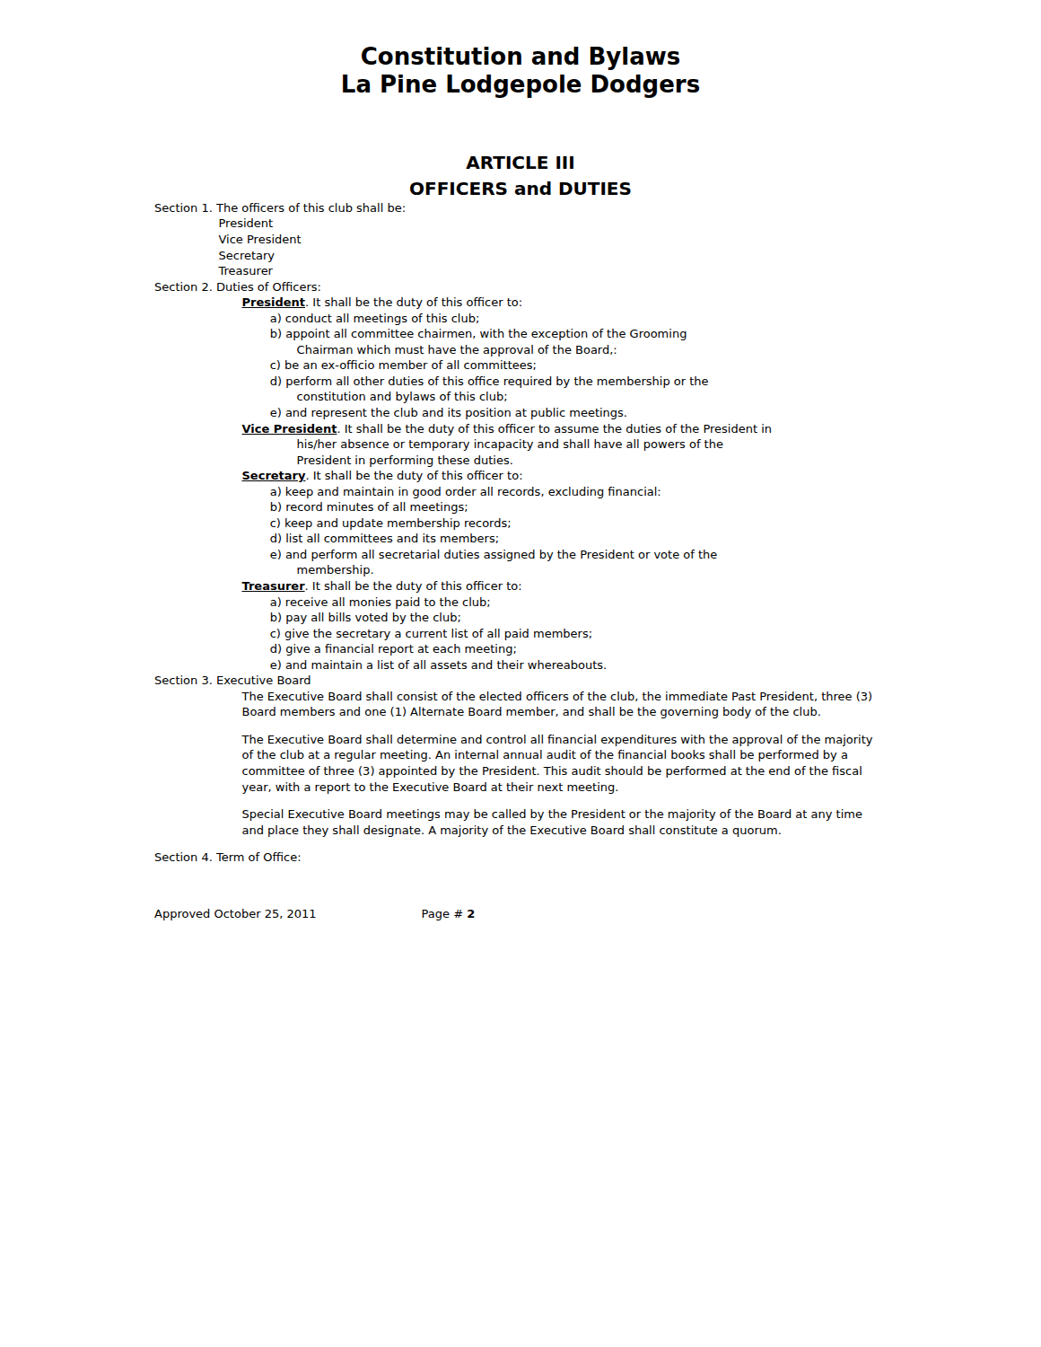Constitution and Bylaws
La Pine Lodgepole Dodgers
ARTICLE III
OFFICERS and DUTIES
Section 1. The officers of this club shall be:
President
Vice President
Secretary
Treasurer
Section 2. Duties of Officers:
President. It shall be the duty of this officer to:
a) conduct all meetings of this club;
b) appoint all committee chairmen, with the exception of the Grooming
Chairman which must have the approval of the Board,:
c) be an ex-officio member of all committees;
d) perform all other duties of this office required by the membership or the
constitution and bylaws of this club;
e) and represent the club and its position at public meetings.
Vice President. It shall be the duty of this officer to assume the duties of the President in
his/her absence or temporary incapacity and shall have all powers of the
President in performing these duties.
Secretary. It shall be the duty of this officer to:
a) keep and maintain in good order all records, excluding financial:
b) record minutes of all meetings;
c) keep and update membership records;
d) list all committees and its members;
e) and perform all secretarial duties assigned by the President or vote of the
membership.
Treasurer. It shall be the duty of this officer to:
a) receive all monies paid to the club;
b) pay all bills voted by the club;
c) give the secretary a current list of all paid members;
d) give a financial report at each meeting;
e) and maintain a list of all assets and their whereabouts.
Section 3. Executive Board
The Executive Board shall consist of the elected officers of the club, the immediate Past President, three (3) Board members and one (1) Alternate Board member, and shall be the governing body of the club.
The Executive Board shall determine and control all financial expenditures with the approval of the majority of the club at a regular meeting. An internal annual audit of the financial books shall be performed by a committee of three (3) appointed by the President. This audit should be performed at the end of the fiscal year, with a report to the Executive Board at their next meeting.
Special Executive Board meetings may be called by the President or the majority of the Board at any time and place they shall designate. A majority of the Executive Board shall constitute a quorum.
Section 4. Term of Office:
Approved October 25, 2011 Page # 2